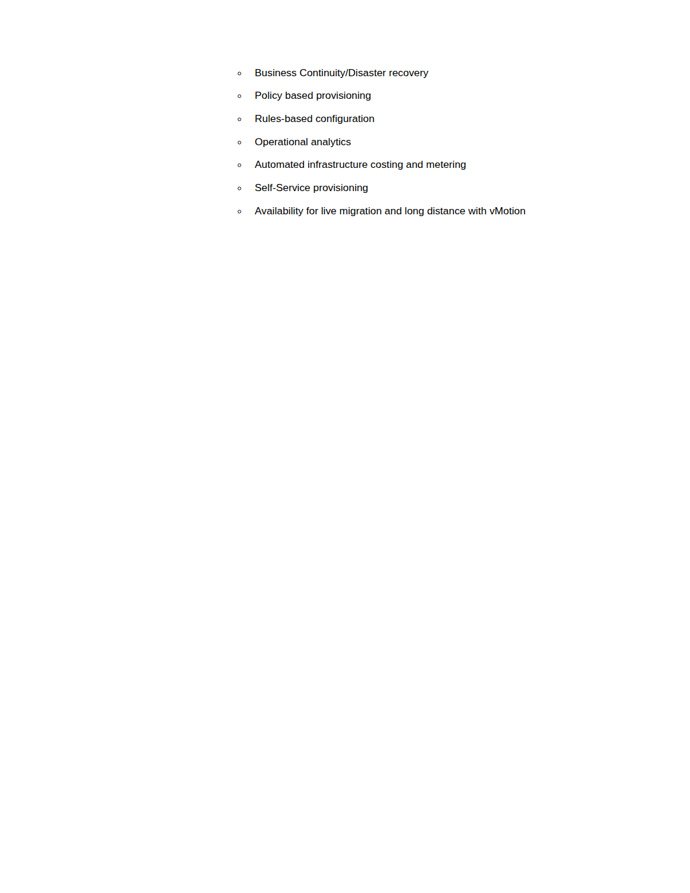Business Continuity/Disaster recovery
Policy based provisioning
Rules-based configuration
Operational analytics
Automated infrastructure costing and metering
Self-Service provisioning
Availability for live migration and long distance with vMotion